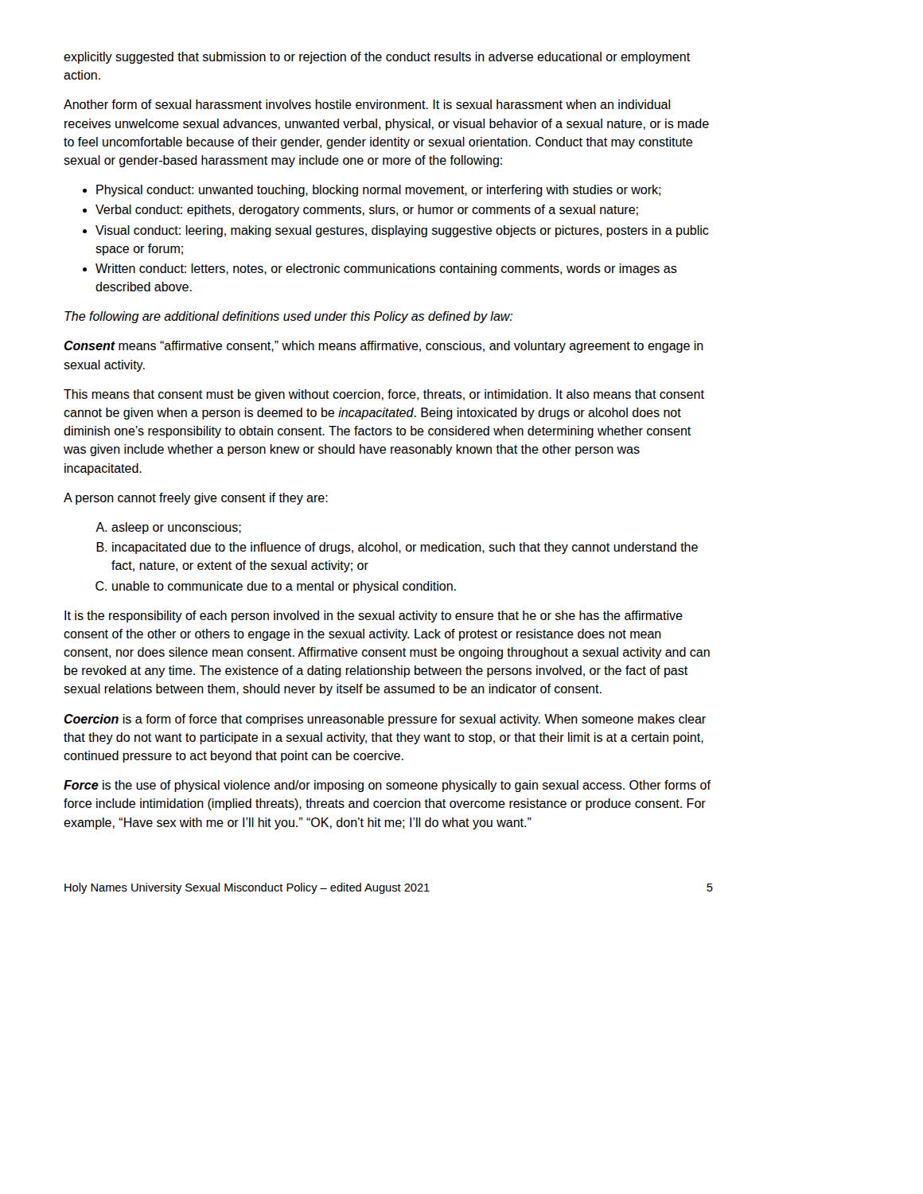explicitly suggested that submission to or rejection of the conduct results in adverse educational or employment action.
Another form of sexual harassment involves hostile environment. It is sexual harassment when an individual receives unwelcome sexual advances, unwanted verbal, physical, or visual behavior of a sexual nature, or is made to feel uncomfortable because of their gender, gender identity or sexual orientation. Conduct that may constitute sexual or gender-based harassment may include one or more of the following:
Physical conduct: unwanted touching, blocking normal movement, or interfering with studies or work;
Verbal conduct: epithets, derogatory comments, slurs, or humor or comments of a sexual nature;
Visual conduct: leering, making sexual gestures, displaying suggestive objects or pictures, posters in a public space or forum;
Written conduct: letters, notes, or electronic communications containing comments, words or images as described above.
The following are additional definitions used under this Policy as defined by law:
Consent means “affirmative consent,” which means affirmative, conscious, and voluntary agreement to engage in sexual activity.
This means that consent must be given without coercion, force, threats, or intimidation. It also means that consent cannot be given when a person is deemed to be incapacitated. Being intoxicated by drugs or alcohol does not diminish one’s responsibility to obtain consent. The factors to be considered when determining whether consent was given include whether a person knew or should have reasonably known that the other person was incapacitated.
A person cannot freely give consent if they are:
asleep or unconscious;
incapacitated due to the influence of drugs, alcohol, or medication, such that they cannot understand the fact, nature, or extent of the sexual activity; or
unable to communicate due to a mental or physical condition.
It is the responsibility of each person involved in the sexual activity to ensure that he or she has the affirmative consent of the other or others to engage in the sexual activity. Lack of protest or resistance does not mean consent, nor does silence mean consent. Affirmative consent must be ongoing throughout a sexual activity and can be revoked at any time. The existence of a dating relationship between the persons involved, or the fact of past sexual relations between them, should never by itself be assumed to be an indicator of consent.
Coercion is a form of force that comprises unreasonable pressure for sexual activity. When someone makes clear that they do not want to participate in a sexual activity, that they want to stop, or that their limit is at a certain point, continued pressure to act beyond that point can be coercive.
Force is the use of physical violence and/or imposing on someone physically to gain sexual access. Other forms of force include intimidation (implied threats), threats and coercion that overcome resistance or produce consent. For example, “Have sex with me or I’ll hit you.” “OK, don’t hit me; I’ll do what you want.”
Holy Names University Sexual Misconduct Policy – edited August 2021
5